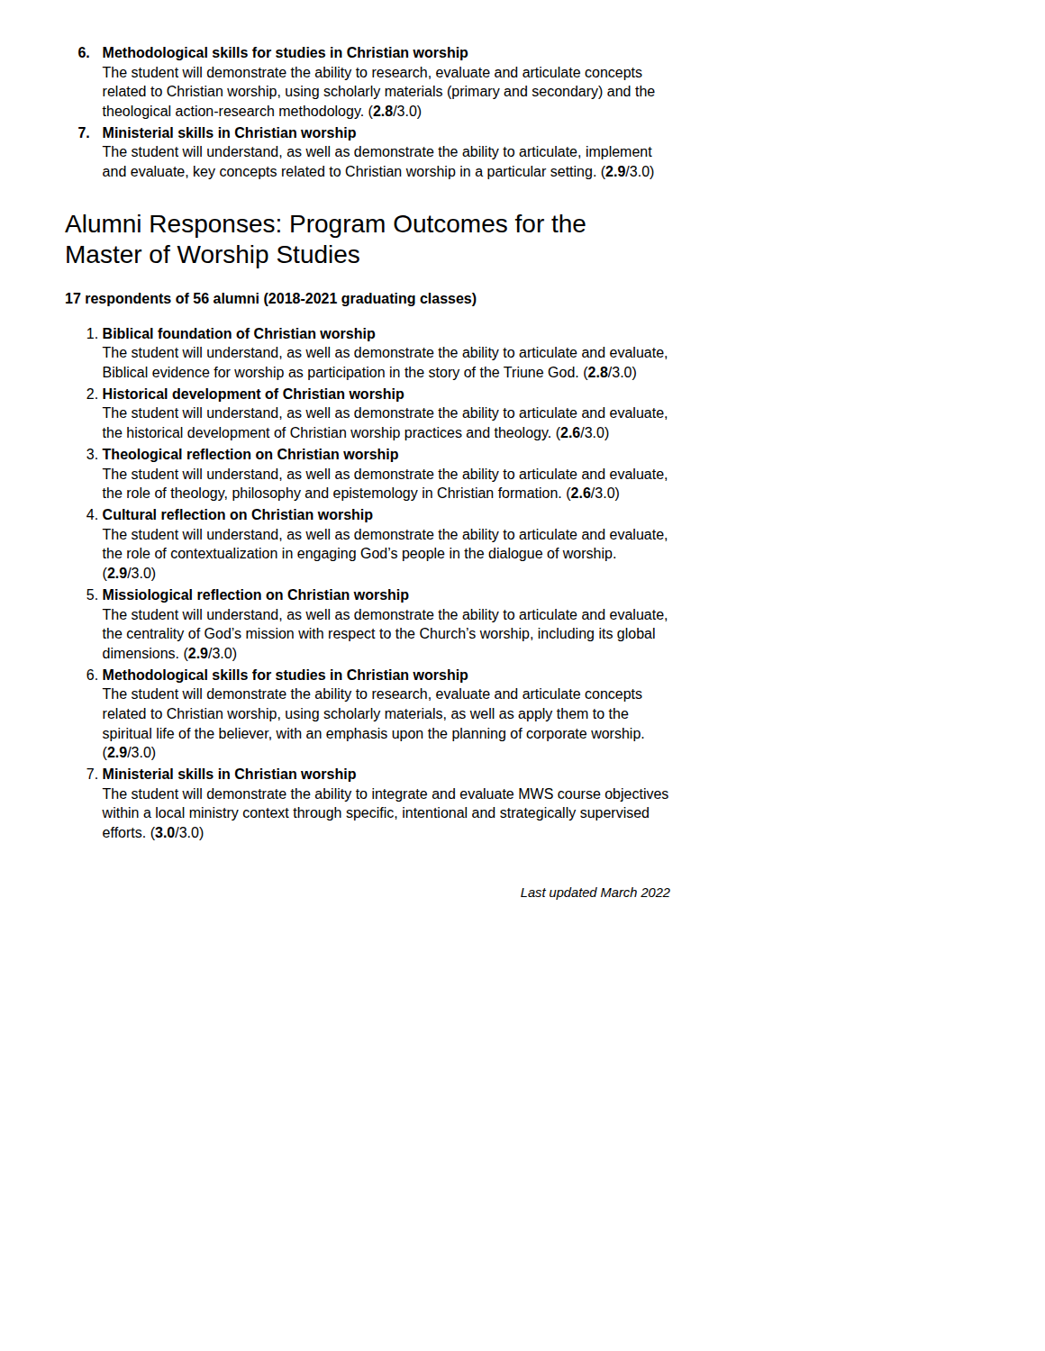Methodological skills for studies in Christian worship The student will demonstrate the ability to research, evaluate and articulate concepts related to Christian worship, using scholarly materials (primary and secondary) and the theological action-research methodology. (2.8/3.0)
Ministerial skills in Christian worship The student will understand, as well as demonstrate the ability to articulate, implement and evaluate, key concepts related to Christian worship in a particular setting. (2.9/3.0)
Alumni Responses: Program Outcomes for the Master of Worship Studies
17 respondents of 56 alumni (2018-2021 graduating classes)
Biblical foundation of Christian worship The student will understand, as well as demonstrate the ability to articulate and evaluate, Biblical evidence for worship as participation in the story of the Triune God. (2.8/3.0)
Historical development of Christian worship The student will understand, as well as demonstrate the ability to articulate and evaluate, the historical development of Christian worship practices and theology. (2.6/3.0)
Theological reflection on Christian worship The student will understand, as well as demonstrate the ability to articulate and evaluate, the role of theology, philosophy and epistemology in Christian formation. (2.6/3.0)
Cultural reflection on Christian worship The student will understand, as well as demonstrate the ability to articulate and evaluate, the role of contextualization in engaging God’s people in the dialogue of worship. (2.9/3.0)
Missiological reflection on Christian worship The student will understand, as well as demonstrate the ability to articulate and evaluate, the centrality of God’s mission with respect to the Church’s worship, including its global dimensions. (2.9/3.0)
Methodological skills for studies in Christian worship The student will demonstrate the ability to research, evaluate and articulate concepts related to Christian worship, using scholarly materials, as well as apply them to the spiritual life of the believer, with an emphasis upon the planning of corporate worship. (2.9/3.0)
Ministerial skills in Christian worship The student will demonstrate the ability to integrate and evaluate MWS course objectives within a local ministry context through specific, intentional and strategically supervised efforts. (3.0/3.0)
Last updated March 2022